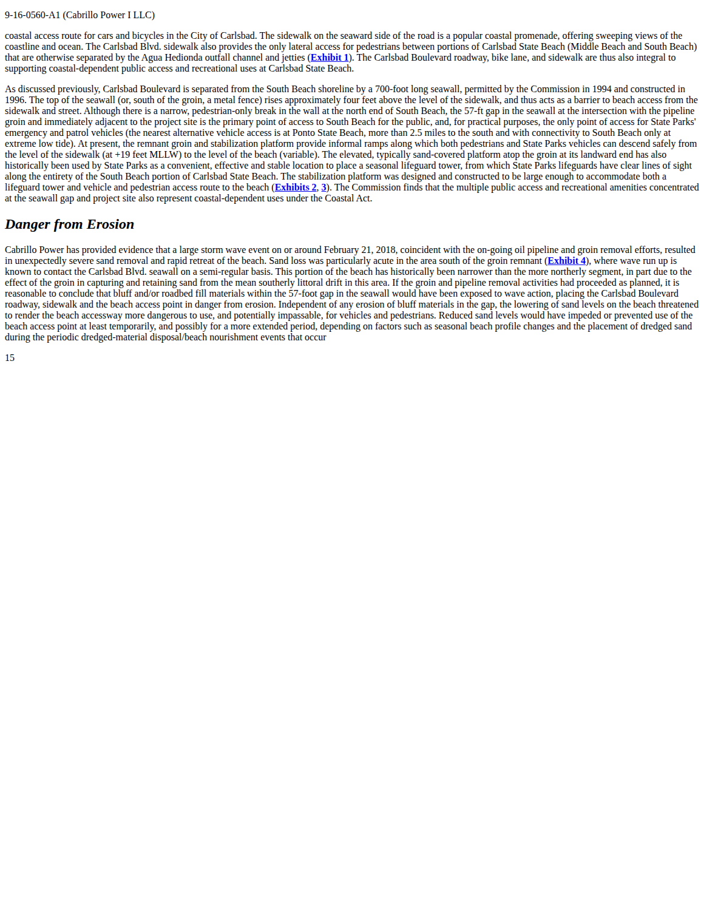9-16-0560-A1 (Cabrillo Power I LLC)
coastal access route for cars and bicycles in the City of Carlsbad. The sidewalk on the seaward side of the road is a popular coastal promenade, offering sweeping views of the coastline and ocean. The Carlsbad Blvd. sidewalk also provides the only lateral access for pedestrians between portions of Carlsbad State Beach (Middle Beach and South Beach) that are otherwise separated by the Agua Hedionda outfall channel and jetties (Exhibit 1). The Carlsbad Boulevard roadway, bike lane, and sidewalk are thus also integral to supporting coastal-dependent public access and recreational uses at Carlsbad State Beach.
As discussed previously, Carlsbad Boulevard is separated from the South Beach shoreline by a 700-foot long seawall, permitted by the Commission in 1994 and constructed in 1996. The top of the seawall (or, south of the groin, a metal fence) rises approximately four feet above the level of the sidewalk, and thus acts as a barrier to beach access from the sidewalk and street. Although there is a narrow, pedestrian-only break in the wall at the north end of South Beach, the 57-ft gap in the seawall at the intersection with the pipeline groin and immediately adjacent to the project site is the primary point of access to South Beach for the public, and, for practical purposes, the only point of access for State Parks' emergency and patrol vehicles (the nearest alternative vehicle access is at Ponto State Beach, more than 2.5 miles to the south and with connectivity to South Beach only at extreme low tide). At present, the remnant groin and stabilization platform provide informal ramps along which both pedestrians and State Parks vehicles can descend safely from the level of the sidewalk (at +19 feet MLLW) to the level of the beach (variable). The elevated, typically sand-covered platform atop the groin at its landward end has also historically been used by State Parks as a convenient, effective and stable location to place a seasonal lifeguard tower, from which State Parks lifeguards have clear lines of sight along the entirety of the South Beach portion of Carlsbad State Beach. The stabilization platform was designed and constructed to be large enough to accommodate both a lifeguard tower and vehicle and pedestrian access route to the beach (Exhibits 2, 3). The Commission finds that the multiple public access and recreational amenities concentrated at the seawall gap and project site also represent coastal-dependent uses under the Coastal Act.
Danger from Erosion
Cabrillo Power has provided evidence that a large storm wave event on or around February 21, 2018, coincident with the on-going oil pipeline and groin removal efforts, resulted in unexpectedly severe sand removal and rapid retreat of the beach. Sand loss was particularly acute in the area south of the groin remnant (Exhibit 4), where wave run up is known to contact the Carlsbad Blvd. seawall on a semi-regular basis. This portion of the beach has historically been narrower than the more northerly segment, in part due to the effect of the groin in capturing and retaining sand from the mean southerly littoral drift in this area. If the groin and pipeline removal activities had proceeded as planned, it is reasonable to conclude that bluff and/or roadbed fill materials within the 57-foot gap in the seawall would have been exposed to wave action, placing the Carlsbad Boulevard roadway, sidewalk and the beach access point in danger from erosion. Independent of any erosion of bluff materials in the gap, the lowering of sand levels on the beach threatened to render the beach accessway more dangerous to use, and potentially impassable, for vehicles and pedestrians. Reduced sand levels would have impeded or prevented use of the beach access point at least temporarily, and possibly for a more extended period, depending on factors such as seasonal beach profile changes and the placement of dredged sand during the periodic dredged-material disposal/beach nourishment events that occur
15